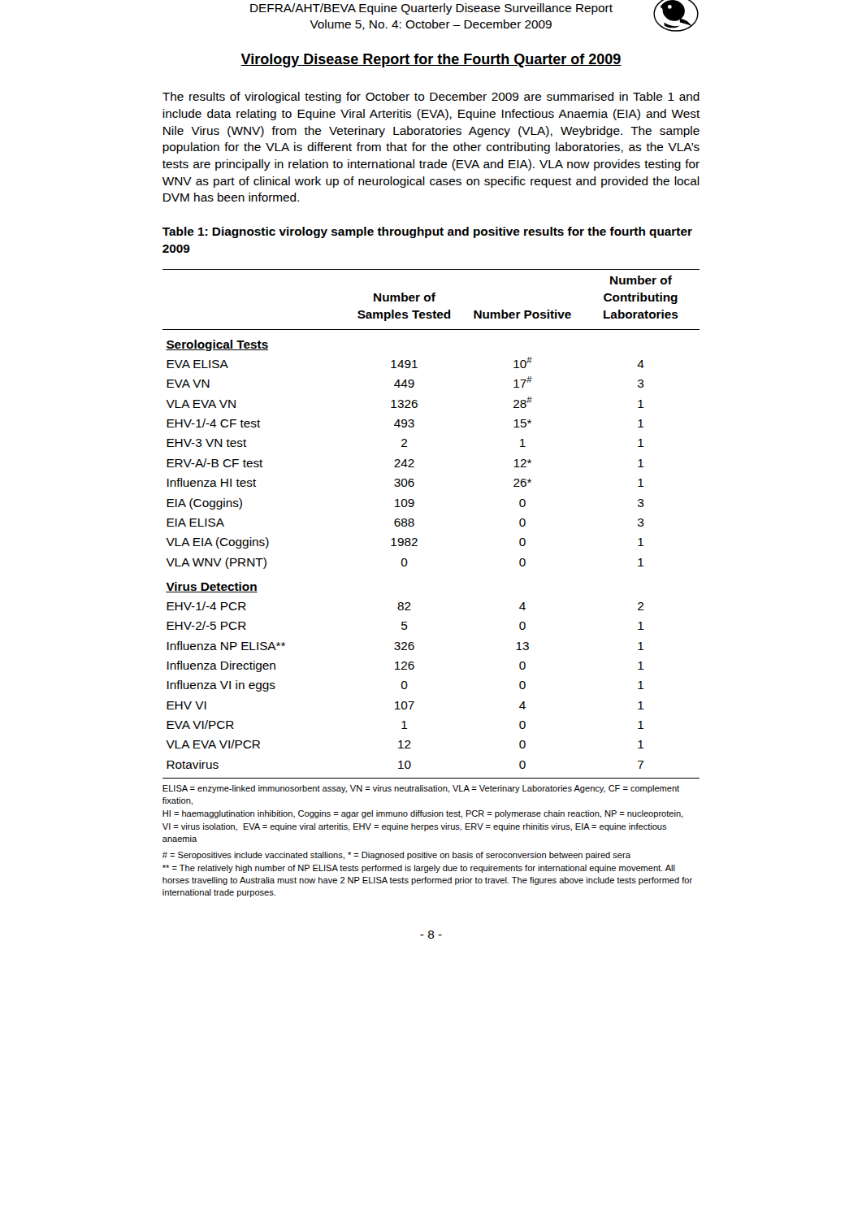DEFRA/AHT/BEVA Equine Quarterly Disease Surveillance Report
Volume 5, No. 4: October – December 2009
Virology Disease Report for the Fourth Quarter of 2009
The results of virological testing for October to December 2009 are summarised in Table 1 and include data relating to Equine Viral Arteritis (EVA), Equine Infectious Anaemia (EIA) and West Nile Virus (WNV) from the Veterinary Laboratories Agency (VLA), Weybridge. The sample population for the VLA is different from that for the other contributing laboratories, as the VLA’s tests are principally in relation to international trade (EVA and EIA). VLA now provides testing for WNV as part of clinical work up of neurological cases on specific request and provided the local DVM has been informed.
Table 1: Diagnostic virology sample throughput and positive results for the fourth quarter 2009
| | Number of Samples Tested | Number Positive | Number of Contributing Laboratories |
| --- | --- | --- | --- |
| Serological Tests |
| EVA ELISA | 1491 | 10 # | 4 |
| EVA VN | 449 | 17 # | 3 |
| VLA EVA VN | 1326 | 28 # | 1 |
| EHV-1/-4 CF test | 493 | 15* | 1 |
| EHV-3 VN test | 2 | 1 | 1 |
| ERV-A/-B CF test | 242 | 12* | 1 |
| Influenza HI test | 306 | 26* | 1 |
| EIA (Coggins) | 109 | 0 | 3 |
| EIA ELISA | 688 | 0 | 3 |
| VLA EIA (Coggins) | 1982 | 0 | 1 |
| VLA WNV (PRNT) | 0 | 0 | 1 |
| Virus Detection |
| EHV-1/-4 PCR | 82 | 4 | 2 |
| EHV-2/-5 PCR | 5 | 0 | 1 |
| Influenza NP ELISA** | 326 | 13 | 1 |
| Influenza Directigen | 126 | 0 | 1 |
| Influenza VI in eggs | 0 | 0 | 1 |
| EHV VI | 107 | 4 | 1 |
| EVA VI/PCR | 1 | 0 | 1 |
| VLA EVA VI/PCR | 12 | 0 | 1 |
| Rotavirus | 10 | 0 | 7 |
ELISA = enzyme-linked immunosorbent assay, VN = virus neutralisation, VLA = Veterinary Laboratories Agency, CF = complement fixation,
HI = haemagglutination inhibition, Coggins = agar gel immuno diffusion test, PCR = polymerase chain reaction, NP = nucleoprotein,
VI = virus isolation, EVA = equine viral arteritis, EHV = equine herpes virus, ERV = equine rhinitis virus, EIA = equine infectious anaemia
# = Seropositives include vaccinated stallions, * = Diagnosed positive on basis of seroconversion between paired sera
** = The relatively high number of NP ELISA tests performed is largely due to requirements for international equine movement. All horses travelling to Australia must now have 2 NP ELISA tests performed prior to travel. The figures above include tests performed for international trade purposes.
- 8 -